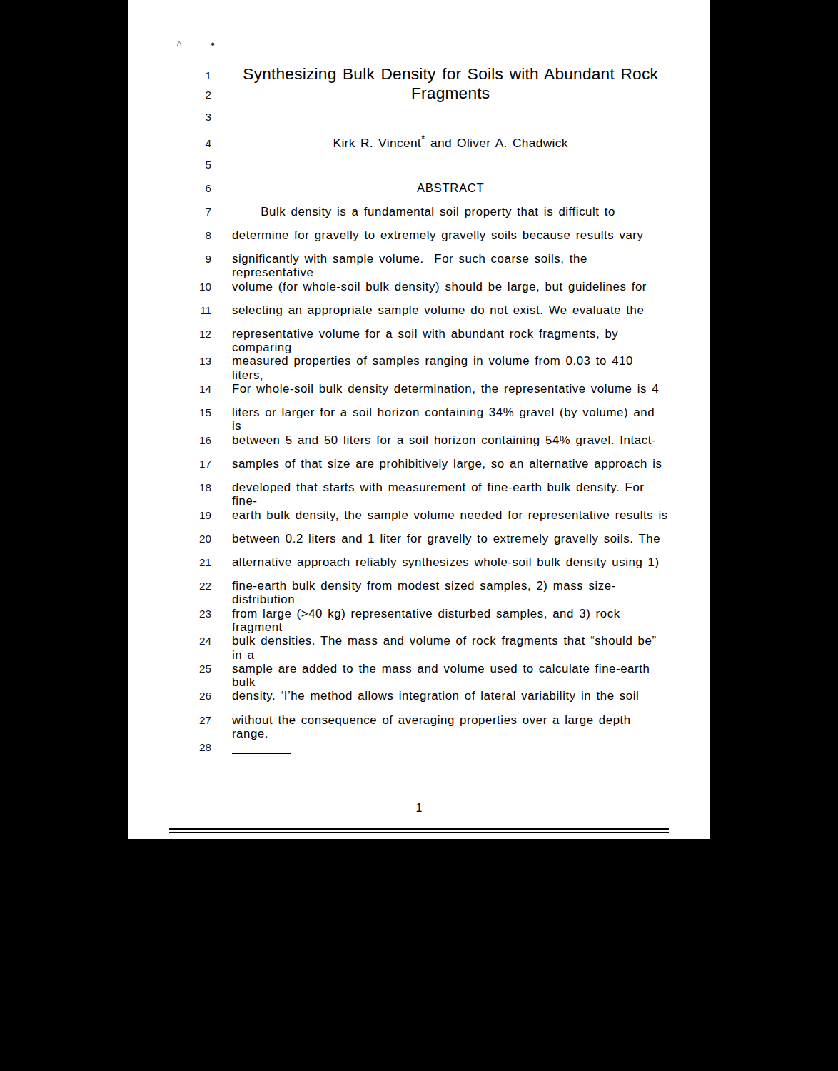A •
1
Synthesizing Bulk Density for Soils with Abundant Rock
2
Fragments
3
4
Kirk R. Vincent* and Oliver A. Chadwick
5
6
ABSTRACT
7
Bulk density is a fundamental soil property that is difficult to
8
determine for gravelly to extremely gravelly soils because results vary
9
significantly with sample volume. For such coarse soils, the representative
10
volume (for whole-soil bulk density) should be large, but guidelines for
11
selecting an appropriate sample volume do not exist. We evaluate the
12
representative volume for a soil with abundant rock fragments, by comparing
13
measured properties of samples ranging in volume from 0.03 to 410 liters,
14
For whole-soil bulk density determination, the representative volume is 4
15
liters or larger for a soil horizon containing 34% gravel (by volume) and is
16
between 5 and 50 liters for a soil horizon containing 54% gravel. Intact-
17
samples of that size are prohibitively large, so an alternative approach is
18
developed that starts with measurement of fine-earth bulk density. For fine-
19
earth bulk density, the sample volume needed for representative results is
20
between 0.2 liters and 1 liter for gravelly to extremely gravelly soils. The
21
alternative approach reliably synthesizes whole-soil bulk density using 1)
22
fine-earth bulk density from modest sized samples, 2) mass size-distribution
23
from large (>40 kg) representative disturbed samples, and 3) rock fragment
24
bulk densities. The mass and volume of rock fragments that “should be” in a
25
sample are added to the mass and volume used to calculate fine-earth bulk
26
density. ‘I’he method allows integration of lateral variability in the soil
27
without the consequence of averaging properties over a large depth range.
28
1